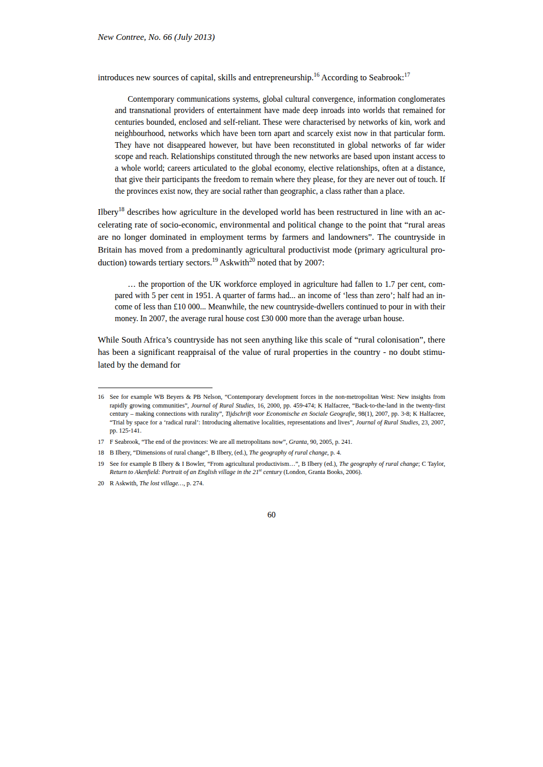New Contree, No. 66 (July 2013)
introduces new sources of capital, skills and entrepreneurship.16 According to Seabrook:17
Contemporary communications systems, global cultural convergence, information conglomerates and transnational providers of entertainment have made deep inroads into worlds that remained for centuries bounded, enclosed and self-reliant. These were characterised by networks of kin, work and neighbourhood, networks which have been torn apart and scarcely exist now in that particular form. They have not disappeared however, but have been reconstituted in global networks of far wider scope and reach. Relationships constituted through the new networks are based upon instant access to a whole world; careers articulated to the global economy, elective relationships, often at a distance, that give their participants the freedom to remain where they please, for they are never out of touch. If the provinces exist now, they are social rather than geographic, a class rather than a place.
Ilbery18 describes how agriculture in the developed world has been restructured in line with an accelerating rate of socio-economic, environmental and political change to the point that “rural areas are no longer dominated in employment terms by farmers and landowners”. The countryside in Britain has moved from a predominantly agricultural productivist mode (primary agricultural production) towards tertiary sectors.19 Askwith20 noted that by 2007:
… the proportion of the UK workforce employed in agriculture had fallen to 1.7 per cent, compared with 5 per cent in 1951. A quarter of farms had... an income of ‘less than zero’; half had an income of less than £10 000... Meanwhile, the new countryside-dwellers continued to pour in with their money. In 2007, the average rural house cost £30 000 more than the average urban house.
While South Africa’s countryside has not seen anything like this scale of “rural colonisation”, there has been a significant reappraisal of the value of rural properties in the country - no doubt stimulated by the demand for
16
See for example WB Beyers & PB Nelson, “Contemporary development forces in the non-metropolitan West: New insights from rapidly growing communities”, Journal of Rural Studies, 16, 2000, pp. 459-474; K Halfacree, “Back-to-the-land in the twenty-first century – making connections with rurality”, Tijdschrift voor Economische en Sociale Geografie, 98(1), 2007, pp. 3-8; K Halfacree, “Trial by space for a ‘radical rural’: Introducing alternative localities, representations and lives”, Journal of Rural Studies, 23, 2007, pp. 125-141.
17
F Seabrook, “The end of the provinces: We are all metropolitans now”, Granta, 90, 2005, p. 241.
18
B Ilbery, “Dimensions of rural change”, B Ilbery, (ed.), The geography of rural change, p. 4.
19
See for example B Ilbery & I Bowler, “From agricultural productivism…”, B Ilbery (ed.), The geography of rural change; C Taylor, Return to Akenfield: Portrait of an English village in the 21st century (London, Granta Books, 2006).
20
R Askwith, The lost village…, p. 274.
60